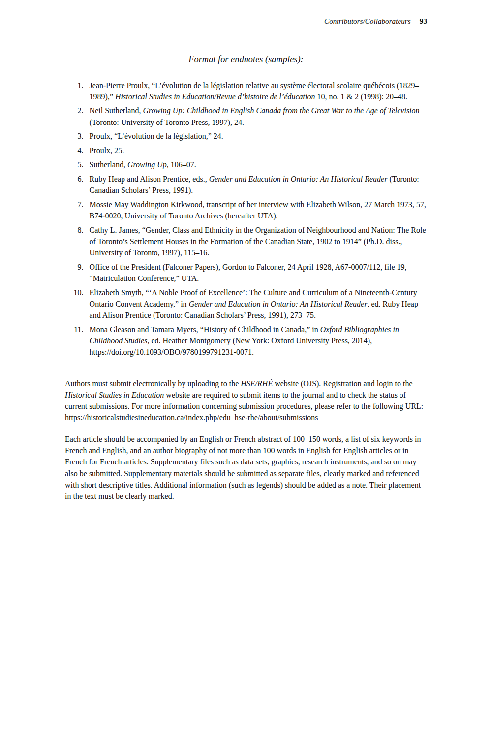Contributors/Collaborateurs 93
Format for endnotes (samples):
Jean-Pierre Proulx, “L’évolution de la législation relative au système électoral scolaire québécois (1829–1989),” Historical Studies in Education/Revue d’histoire de l’éducation 10, no. 1 & 2 (1998): 20–48.
Neil Sutherland, Growing Up: Childhood in English Canada from the Great War to the Age of Television (Toronto: University of Toronto Press, 1997), 24.
Proulx, “L’évolution de la législation,” 24.
Proulx, 25.
Sutherland, Growing Up, 106–07.
Ruby Heap and Alison Prentice, eds., Gender and Education in Ontario: An Historical Reader (Toronto: Canadian Scholars’ Press, 1991).
Mossie May Waddington Kirkwood, transcript of her interview with Elizabeth Wilson, 27 March 1973, 57, B74-0020, University of Toronto Archives (hereafter UTA).
Cathy L. James, “Gender, Class and Ethnicity in the Organization of Neighbourhood and Nation: The Role of Toronto’s Settlement Houses in the Formation of the Canadian State, 1902 to 1914” (Ph.D. diss., University of Toronto, 1997), 115–16.
Office of the President (Falconer Papers), Gordon to Falconer, 24 April 1928, A67-0007/112, file 19, “Matriculation Conference,” UTA.
Elizabeth Smyth, “‘A Noble Proof of Excellence’: The Culture and Curriculum of a Nineteenth-Century Ontario Convent Academy,” in Gender and Education in Ontario: An Historical Reader, ed. Ruby Heap and Alison Prentice (Toronto: Canadian Scholars’ Press, 1991), 273–75.
Mona Gleason and Tamara Myers, “History of Childhood in Canada,” in Oxford Bibliographies in Childhood Studies, ed. Heather Montgomery (New York: Oxford University Press, 2014), https://doi.org/10.1093/OBO/9780199791231-0071.
Authors must submit electronically by uploading to the HSE/RHÉ website (OJS). Registration and login to the Historical Studies in Education website are required to submit items to the journal and to check the status of current submissions. For more information concerning submission procedures, please refer to the following URL: https://historicalstudiesineducation.ca/index.php/edu_hse-rhe/about/submissions
Each article should be accompanied by an English or French abstract of 100–150 words, a list of six keywords in French and English, and an author biography of not more than 100 words in English for English articles or in French for French articles. Supplementary files such as data sets, graphics, research instruments, and so on may also be submitted. Supplementary materials should be submitted as separate files, clearly marked and referenced with short descriptive titles. Additional information (such as legends) should be added as a note. Their placement in the text must be clearly marked.